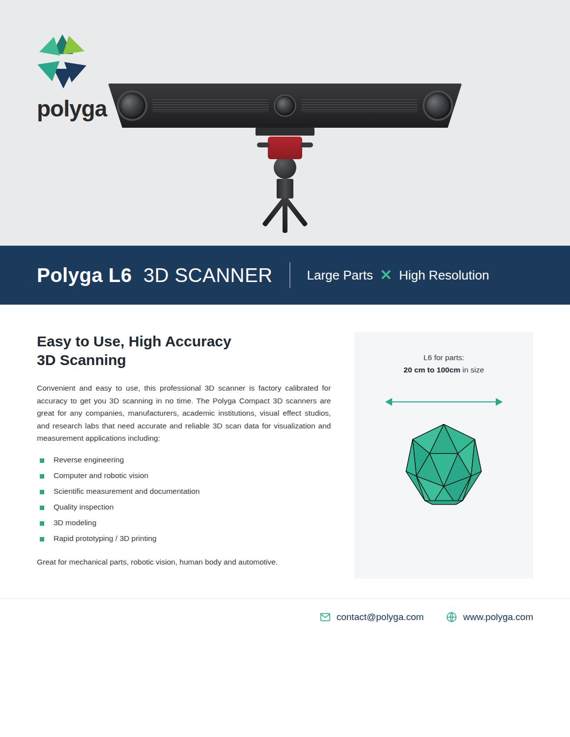polyga
Polyga L6 3D SCANNER
Large Parts ✕ High Resolution
Easy to Use, High Accuracy
3D Scanning
Convenient and easy to use, this professional 3D scanner is factory calibrated for accuracy to get you 3D scanning in no time. The Polyga Compact 3D scanners are great for any companies, manufacturers, academic institutions, visual effect studios, and research labs that need accurate and reliable 3D scan data for visualization and measurement applications including:
Reverse engineering
Computer and robotic vision
Scientific measurement and documentation
Quality inspection
3D modeling
Rapid prototyping / 3D printing
Great for mechanical parts, robotic vision, human body and automotive.
L6 for parts:
20 cm to 100cm in size
contact@polyga.com
www.polyga.com